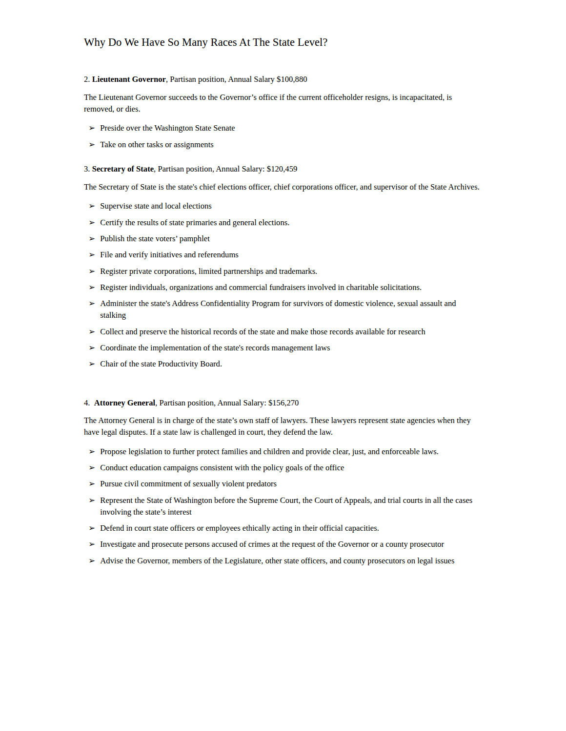Why Do We Have So Many Races At The State Level?
2. Lieutenant Governor, Partisan position, Annual Salary $100,880
The Lieutenant Governor succeeds to the Governor’s office if the current officeholder resigns, is incapacitated, is removed, or dies.
Preside over the Washington State Senate
Take on other tasks or assignments
3. Secretary of State, Partisan position, Annual Salary: $120,459
The Secretary of State is the state's chief elections officer, chief corporations officer, and supervisor of the State Archives.
Supervise state and local elections
Certify the results of state primaries and general elections.
Publish the state voters’ pamphlet
File and verify initiatives and referendums
Register private corporations, limited partnerships and trademarks.
Register individuals, organizations and commercial fundraisers involved in charitable solicitations.
Administer the state's Address Confidentiality Program for survivors of domestic violence, sexual assault and stalking
Collect and preserve the historical records of the state and make those records available for research
Coordinate the implementation of the state's records management laws
Chair of the state Productivity Board.
4. Attorney General, Partisan position, Annual Salary: $156,270
The Attorney General is in charge of the state’s own staff of lawyers. These lawyers represent state agencies when they have legal disputes. If a state law is challenged in court, they defend the law.
Propose legislation to further protect families and children and provide clear, just, and enforceable laws.
Conduct education campaigns consistent with the policy goals of the office
Pursue civil commitment of sexually violent predators
Represent the State of Washington before the Supreme Court, the Court of Appeals, and trial courts in all the cases involving the state’s interest
Defend in court state officers or employees ethically acting in their official capacities.
Investigate and prosecute persons accused of crimes at the request of the Governor or a county prosecutor
Advise the Governor, members of the Legislature, other state officers, and county prosecutors on legal issues